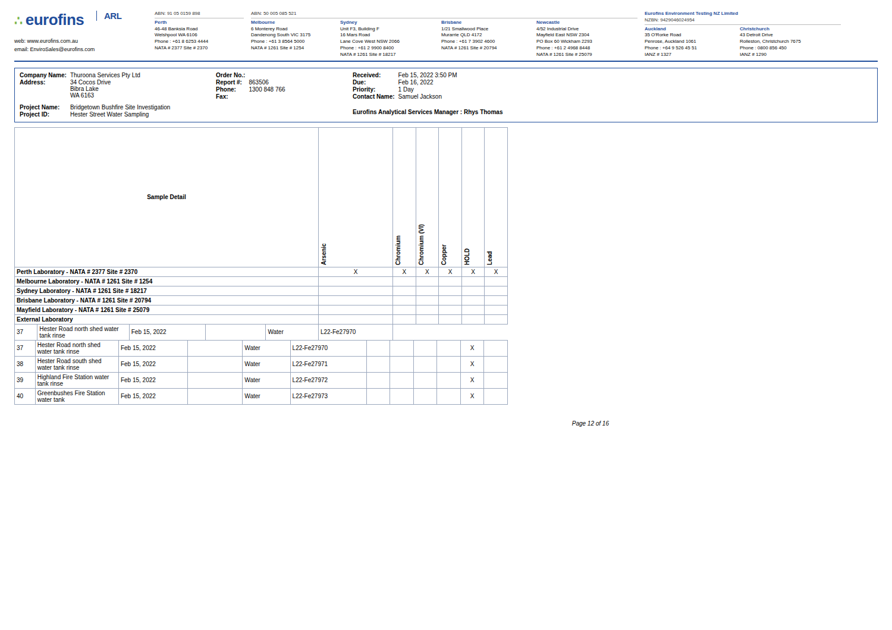∴ eurofins ARL
web: www.eurofins.com.au
email: EnviroSales@eurofins.com
ABN: 91 05 0159 898
Perth
46-48 Banksia Road
Welshpool WA 6106
Phone : +61 8 6253 4444
NATA # 2377 Site # 2370
ABN: 50 005 085 521
Melbourne
6 Monterey Road
Dandenong South VIC 3175
Phone : +61 3 8564 5000
NATA # 1261 Site # 1254
Sydney
Unit F3, Building F
16 Mars Road
Lane Cove West NSW 2066
Phone : +61 2 9900 8400
NATA # 1261 Site # 18217
Brisbane
1/21 Smallwood Place
Murarrie QLD 4172
Phone : +61 7 3902 4600
NATA # 1261 Site # 20794
Newcastle
4/52 Industrial Drive
Mayfield East NSW 2304
PO Box 60 Wickham 2293
Phone : +61 2 4968 8448
NATA # 1261 Site # 25079
Eurofins Environment Testing NZ Limited
NZBN: 9429046024954
Auckland
35 O'Rorke Road
Penrose, Auckland 1061
Phone : +64 9 526 45 51
IANZ # 1327
Christchurch
43 Detroit Drive
Rolleston, Christchurch 7675
Phone : 0800 856 450
IANZ # 1290
| Company Name: | Thuroona Services Pty Ltd |
| Address: | 34 Cocos Drive Bibra Lake WA 6163 |
| Project Name: | Bridgetown Bushfire Site Investigation |
| Project ID: | Hester Street Water Sampling |
| Order No.: | |
| Report #: | 863506 |
| Phone: | 1300 848 766 |
| Fax: | |
| Received: | Feb 15, 2022 3:50 PM |
| Due: | Feb 16, 2022 |
| Priority: | 1 Day |
| Contact Name: | Samuel Jackson |
Eurofins Analytical Services Manager : Rhys Thomas
| Sample Detail | Arsenic | Chromium | Chromium (VI) | Copper | HOLD | Lead |
| Perth Laboratory - NATA # 2377 Site # 2370 | X | X | X | X | X | X |
| Melbourne Laboratory - NATA # 1261 Site # 1254 | | | | | | |
| Sydney Laboratory - NATA # 1261 Site # 18217 | | | | | | |
| Brisbane Laboratory - NATA # 1261 Site # 20794 | | | | | | |
| Mayfield Laboratory - NATA # 1261 Site # 25079 | | | | | | |
| External Laboratory | | | | | | |
| 37 | Hester Road north shed water tank rinse | Feb 15, 2022 | | Water | L22-Fe27970 |
| 37 | Hester Road north shed water tank rinse | Feb 15, 2022 | | Water | L22-Fe27970 | | | | | X | |
| 38 | Hester Road south shed water tank rinse | Feb 15, 2022 | | Water | L22-Fe27971 | | | | | X | |
| 39 | Highland Fire Station water tank rinse | Feb 15, 2022 | | Water | L22-Fe27972 | | | | | X | |
| 40 | Greenbushes Fire Station water tank | Feb 15, 2022 | | Water | L22-Fe27973 | | | | | X | |
Page 12 of 16